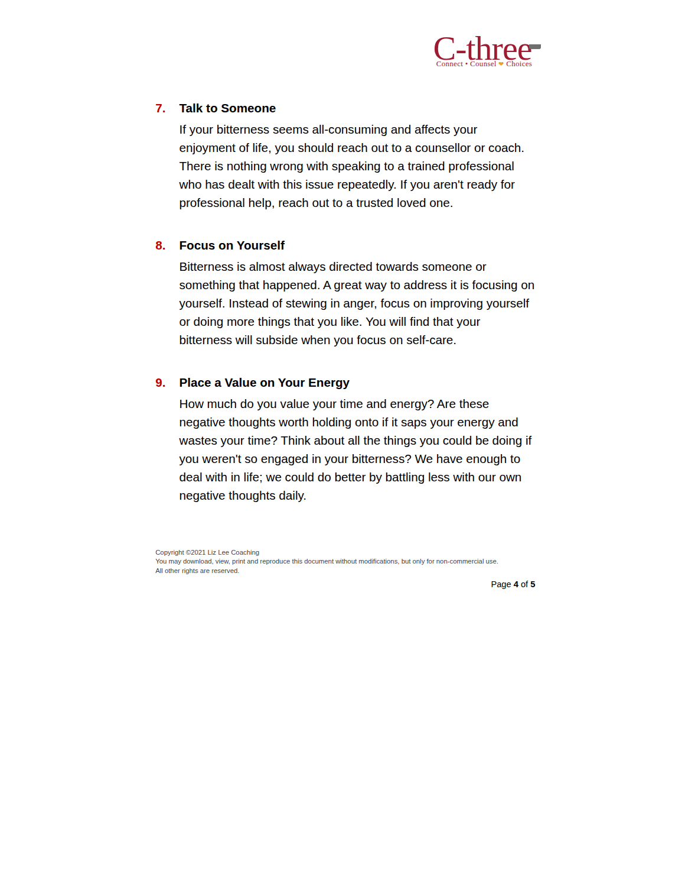C-three❤
Connect • Counsel ❤ Choices
Talk to Someone
If your bitterness seems all-consuming and affects your enjoyment of life, you should reach out to a counsellor or coach. There is nothing wrong with speaking to a trained professional who has dealt with this issue repeatedly. If you aren't ready for professional help, reach out to a trusted loved one.
Focus on Yourself
Bitterness is almost always directed towards someone or something that happened. A great way to address it is focusing on yourself. Instead of stewing in anger, focus on improving yourself or doing more things that you like. You will find that your bitterness will subside when you focus on self-care.
Place a Value on Your Energy
How much do you value your time and energy? Are these negative thoughts worth holding onto if it saps your energy and wastes your time? Think about all the things you could be doing if you weren't so engaged in your bitterness? We have enough to deal with in life; we could do better by battling less with our own negative thoughts daily.
Copyright ©2021 Liz Lee Coaching
You may download, view, print and reproduce this document without modifications, but only for non-commercial use.
All other rights are reserved.
Page 4 of 5